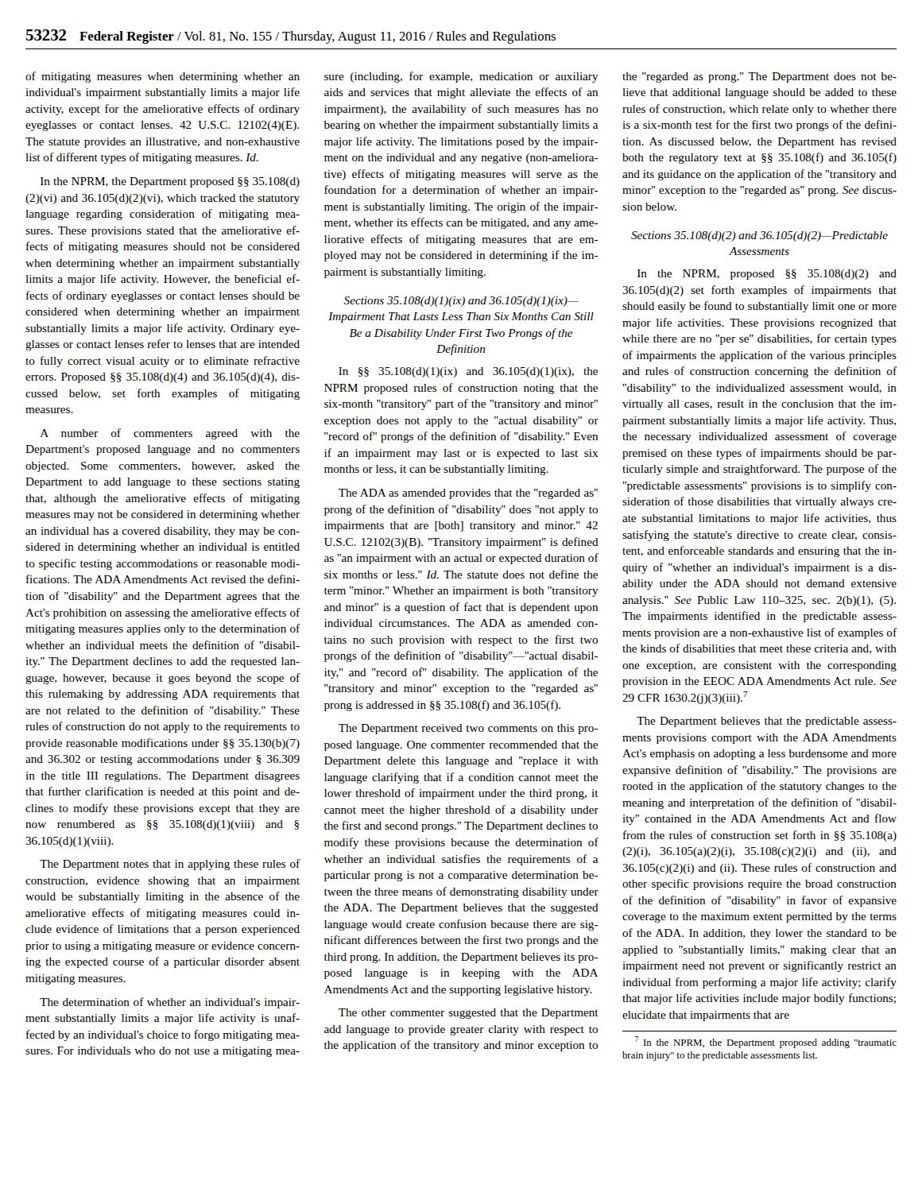53232 Federal Register / Vol. 81, No. 155 / Thursday, August 11, 2016 / Rules and Regulations
of mitigating measures when determining whether an individual's impairment substantially limits a major life activity, except for the ameliorative effects of ordinary eyeglasses or contact lenses. 42 U.S.C. 12102(4)(E). The statute provides an illustrative, and non-exhaustive list of different types of mitigating measures. Id.
In the NPRM, the Department proposed §§ 35.108(d)(2)(vi) and 36.105(d)(2)(vi), which tracked the statutory language regarding consideration of mitigating measures. These provisions stated that the ameliorative effects of mitigating measures should not be considered when determining whether an impairment substantially limits a major life activity. However, the beneficial effects of ordinary eyeglasses or contact lenses should be considered when determining whether an impairment substantially limits a major life activity. Ordinary eyeglasses or contact lenses refer to lenses that are intended to fully correct visual acuity or to eliminate refractive errors. Proposed §§ 35.108(d)(4) and 36.105(d)(4), discussed below, set forth examples of mitigating measures.
A number of commenters agreed with the Department's proposed language and no commenters objected. Some commenters, however, asked the Department to add language to these sections stating that, although the ameliorative effects of mitigating measures may not be considered in determining whether an individual has a covered disability, they may be considered in determining whether an individual is entitled to specific testing accommodations or reasonable modifications. The ADA Amendments Act revised the definition of ''disability'' and the Department agrees that the Act's prohibition on assessing the ameliorative effects of mitigating measures applies only to the determination of whether an individual meets the definition of ''disability.'' The Department declines to add the requested language, however, because it goes beyond the scope of this rulemaking by addressing ADA requirements that are not related to the definition of ''disability.'' These rules of construction do not apply to the requirements to provide reasonable modifications under §§ 35.130(b)(7) and 36.302 or testing accommodations under § 36.309 in the title III regulations. The Department disagrees that further clarification is needed at this point and declines to modify these provisions except that they are now renumbered as §§ 35.108(d)(1)(viii) and § 36.105(d)(1)(viii).
The Department notes that in applying these rules of construction, evidence showing that an impairment would be substantially limiting in the absence of the ameliorative effects of mitigating measures could include evidence of limitations that a person experienced prior to using a mitigating measure or evidence concerning the expected course of a particular disorder absent mitigating measures.
The determination of whether an individual's impairment substantially limits a major life activity is unaffected by an individual's choice to forgo mitigating measures. For individuals who do not use a mitigating measure (including, for example, medication or auxiliary aids and services that might alleviate the effects of an impairment), the availability of such measures has no bearing on whether the impairment substantially limits a major life activity. The limitations posed by the impairment on the individual and any negative (non-ameliorative) effects of mitigating measures will serve as the foundation for a determination of whether an impairment is substantially limiting. The origin of the impairment, whether its effects can be mitigated, and any ameliorative effects of mitigating measures that are employed may not be considered in determining if the impairment is substantially limiting.
Sections 35.108(d)(1)(ix) and 36.105(d)(1)(ix)—Impairment That Lasts Less Than Six Months Can Still Be a Disability Under First Two Prongs of the Definition
In §§ 35.108(d)(1)(ix) and 36.105(d)(1)(ix), the NPRM proposed rules of construction noting that the six-month ''transitory'' part of the ''transitory and minor'' exception does not apply to the ''actual disability'' or ''record of'' prongs of the definition of ''disability.'' Even if an impairment may last or is expected to last six months or less, it can be substantially limiting.
The ADA as amended provides that the ''regarded as'' prong of the definition of ''disability'' does ''not apply to impairments that are [both] transitory and minor.'' 42 U.S.C. 12102(3)(B). ''Transitory impairment'' is defined as ''an impairment with an actual or expected duration of six months or less.'' Id. The statute does not define the term ''minor.'' Whether an impairment is both ''transitory and minor'' is a question of fact that is dependent upon individual circumstances. The ADA as amended contains no such provision with respect to the first two prongs of the definition of ''disability''—''actual disability,'' and ''record of'' disability. The application of the ''transitory and minor'' exception to the ''regarded as'' prong is addressed in §§ 35.108(f) and 36.105(f).
The Department received two comments on this proposed language. One commenter recommended that the Department delete this language and ''replace it with language clarifying that if a condition cannot meet the lower threshold of impairment under the third prong, it cannot meet the higher threshold of a disability under the first and second prongs.'' The Department declines to modify these provisions because the determination of whether an individual satisfies the requirements of a particular prong is not a comparative determination between the three means of demonstrating disability under the ADA. The Department believes that the suggested language would create confusion because there are significant differences between the first two prongs and the third prong. In addition, the Department believes its proposed language is in keeping with the ADA Amendments Act and the supporting legislative history.
The other commenter suggested that the Department add language to provide greater clarity with respect to the application of the transitory and minor exception to the ''regarded as prong.'' The Department does not believe that additional language should be added to these rules of construction, which relate only to whether there is a six-month test for the first two prongs of the definition. As discussed below, the Department has revised both the regulatory text at §§ 35.108(f) and 36.105(f) and its guidance on the application of the ''transitory and minor'' exception to the ''regarded as'' prong. See discussion below.
Sections 35.108(d)(2) and 36.105(d)(2)—Predictable Assessments
In the NPRM, proposed §§ 35.108(d)(2) and 36.105(d)(2) set forth examples of impairments that should easily be found to substantially limit one or more major life activities. These provisions recognized that while there are no ''per se'' disabilities, for certain types of impairments the application of the various principles and rules of construction concerning the definition of ''disability'' to the individualized assessment would, in virtually all cases, result in the conclusion that the impairment substantially limits a major life activity. Thus, the necessary individualized assessment of coverage premised on these types of impairments should be particularly simple and straightforward. The purpose of the ''predictable assessments'' provisions is to simplify consideration of those disabilities that virtually always create substantial limitations to major life activities, thus satisfying the statute's directive to create clear, consistent, and enforceable standards and ensuring that the inquiry of ''whether an individual's impairment is a disability under the ADA should not demand extensive analysis.'' See Public Law 110–325, sec. 2(b)(1), (5). The impairments identified in the predictable assessments provision are a non-exhaustive list of examples of the kinds of disabilities that meet these criteria and, with one exception, are consistent with the corresponding provision in the EEOC ADA Amendments Act rule. See 29 CFR 1630.2(j)(3)(iii).7
The Department believes that the predictable assessments provisions comport with the ADA Amendments Act's emphasis on adopting a less burdensome and more expansive definition of ''disability.'' The provisions are rooted in the application of the statutory changes to the meaning and interpretation of the definition of ''disability'' contained in the ADA Amendments Act and flow from the rules of construction set forth in §§ 35.108(a)(2)(i), 36.105(a)(2)(i), 35.108(c)(2)(i) and (ii), and 36.105(c)(2)(i) and (ii). These rules of construction and other specific provisions require the broad construction of the definition of ''disability'' in favor of expansive coverage to the maximum extent permitted by the terms of the ADA. In addition, they lower the standard to be applied to ''substantially limits,'' making clear that an impairment need not prevent or significantly restrict an individual from performing a major life activity; clarify that major life activities include major bodily functions; elucidate that impairments that are
7 In the NPRM, the Department proposed adding ''traumatic brain injury'' to the predictable assessments list.